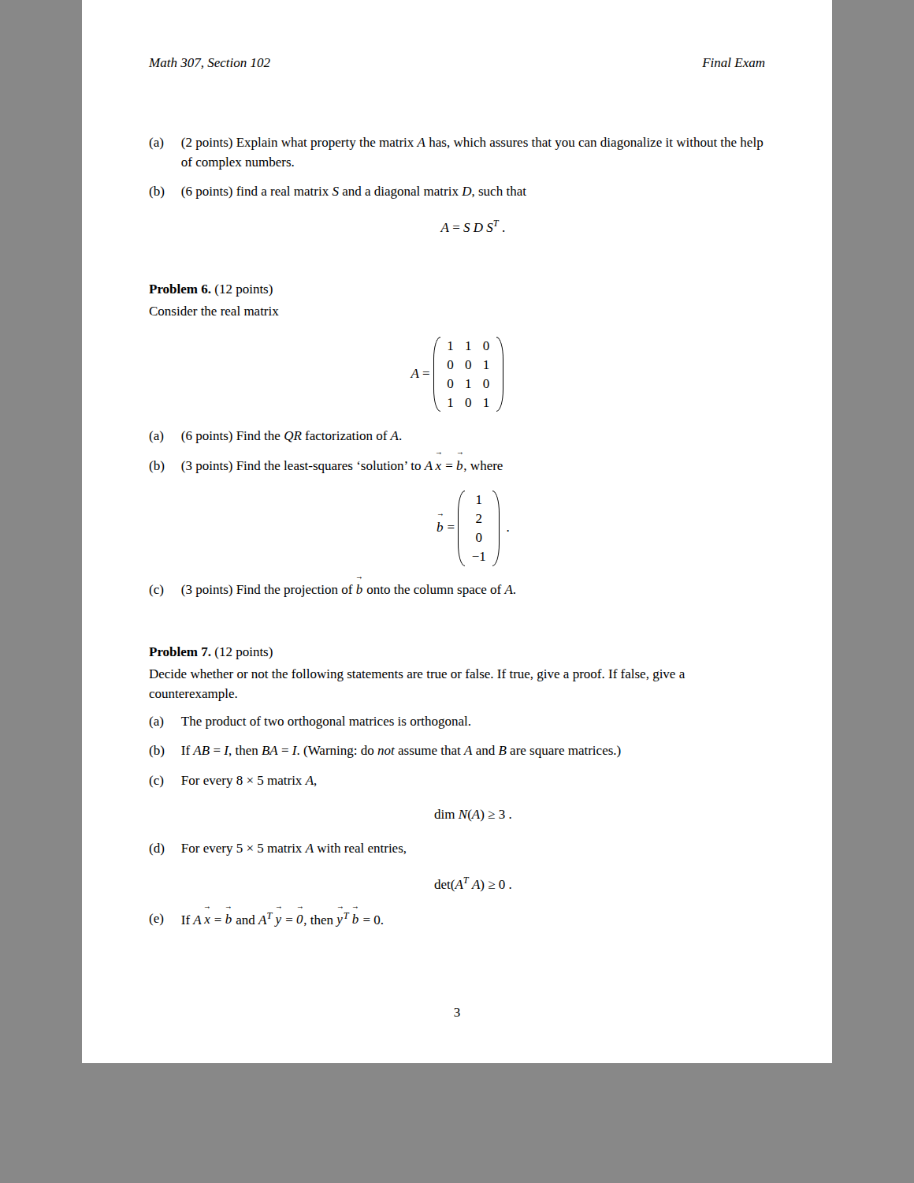Math 307, Section 102
Final Exam
(a)(2 points) Explain what property the matrix A has, which assures that you can diagonalize it without the help of complex numbers.
(b)(6 points) find a real matrix S and a diagonal matrix D, such that
A = S D ST .
Problem 6.
(12 points)
Consider the real matrix
A =
| 1 | 1 | 0 |
| 0 | 0 | 1 |
| 0 | 1 | 0 |
| 1 | 0 | 1 |
(a)(6 points) Find the QR factorization of A.
(b)(3 points) Find the least-squares ‘solution’ to A x = b, where
b =
| 1 |
| 2 |
| 0 |
| −1 |
.
(c)(3 points) Find the projection of b onto the column space of A.
Problem 7.
(12 points)
Decide whether or not the following statements are true or false. If true, give a proof. If false, give a counterexample.
(a) The product of two orthogonal matrices is orthogonal.
(b) If AB = I, then BA = I. (Warning: do not assume that A and B are square matrices.)
(c) For every 8 × 5 matrix A,
dim N(A) ≥ 3 .
(d) For every 5 × 5 matrix A with real entries,
det(AT A) ≥ 0 .
(e) If A x = b and AT y = 0, then yT b = 0.
3